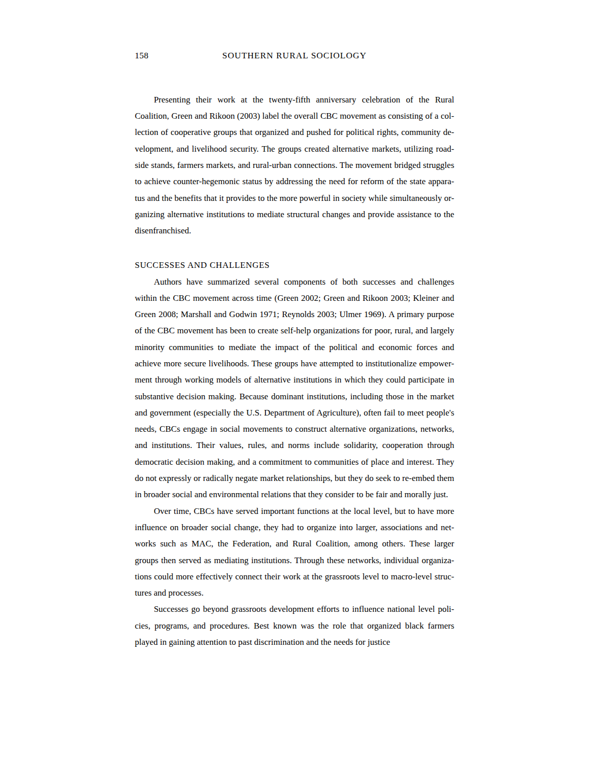158 Southern Rural Sociology
Presenting their work at the twenty-fifth anniversary celebration of the Rural Coalition, Green and Rikoon (2003) label the overall CBC movement as consisting of a collection of cooperative groups that organized and pushed for political rights, community development, and livelihood security. The groups created alternative markets, utilizing roadside stands, farmers markets, and rural-urban connections. The movement bridged struggles to achieve counter-hegemonic status by addressing the need for reform of the state apparatus and the benefits that it provides to the more powerful in society while simultaneously organizing alternative institutions to mediate structural changes and provide assistance to the disenfranchised.
Successes and Challenges
Authors have summarized several components of both successes and challenges within the CBC movement across time (Green 2002; Green and Rikoon 2003; Kleiner and Green 2008; Marshall and Godwin 1971; Reynolds 2003; Ulmer 1969). A primary purpose of the CBC movement has been to create self-help organizations for poor, rural, and largely minority communities to mediate the impact of the political and economic forces and achieve more secure livelihoods. These groups have attempted to institutionalize empowerment through working models of alternative institutions in which they could participate in substantive decision making. Because dominant institutions, including those in the market and government (especially the U.S. Department of Agriculture), often fail to meet people's needs, CBCs engage in social movements to construct alternative organizations, networks, and institutions. Their values, rules, and norms include solidarity, cooperation through democratic decision making, and a commitment to communities of place and interest. They do not expressly or radically negate market relationships, but they do seek to re-embed them in broader social and environmental relations that they consider to be fair and morally just.
Over time, CBCs have served important functions at the local level, but to have more influence on broader social change, they had to organize into larger, associations and networks such as MAC, the Federation, and Rural Coalition, among others. These larger groups then served as mediating institutions. Through these networks, individual organizations could more effectively connect their work at the grassroots level to macro-level structures and processes.
Successes go beyond grassroots development efforts to influence national level policies, programs, and procedures. Best known was the role that organized black farmers played in gaining attention to past discrimination and the needs for justice